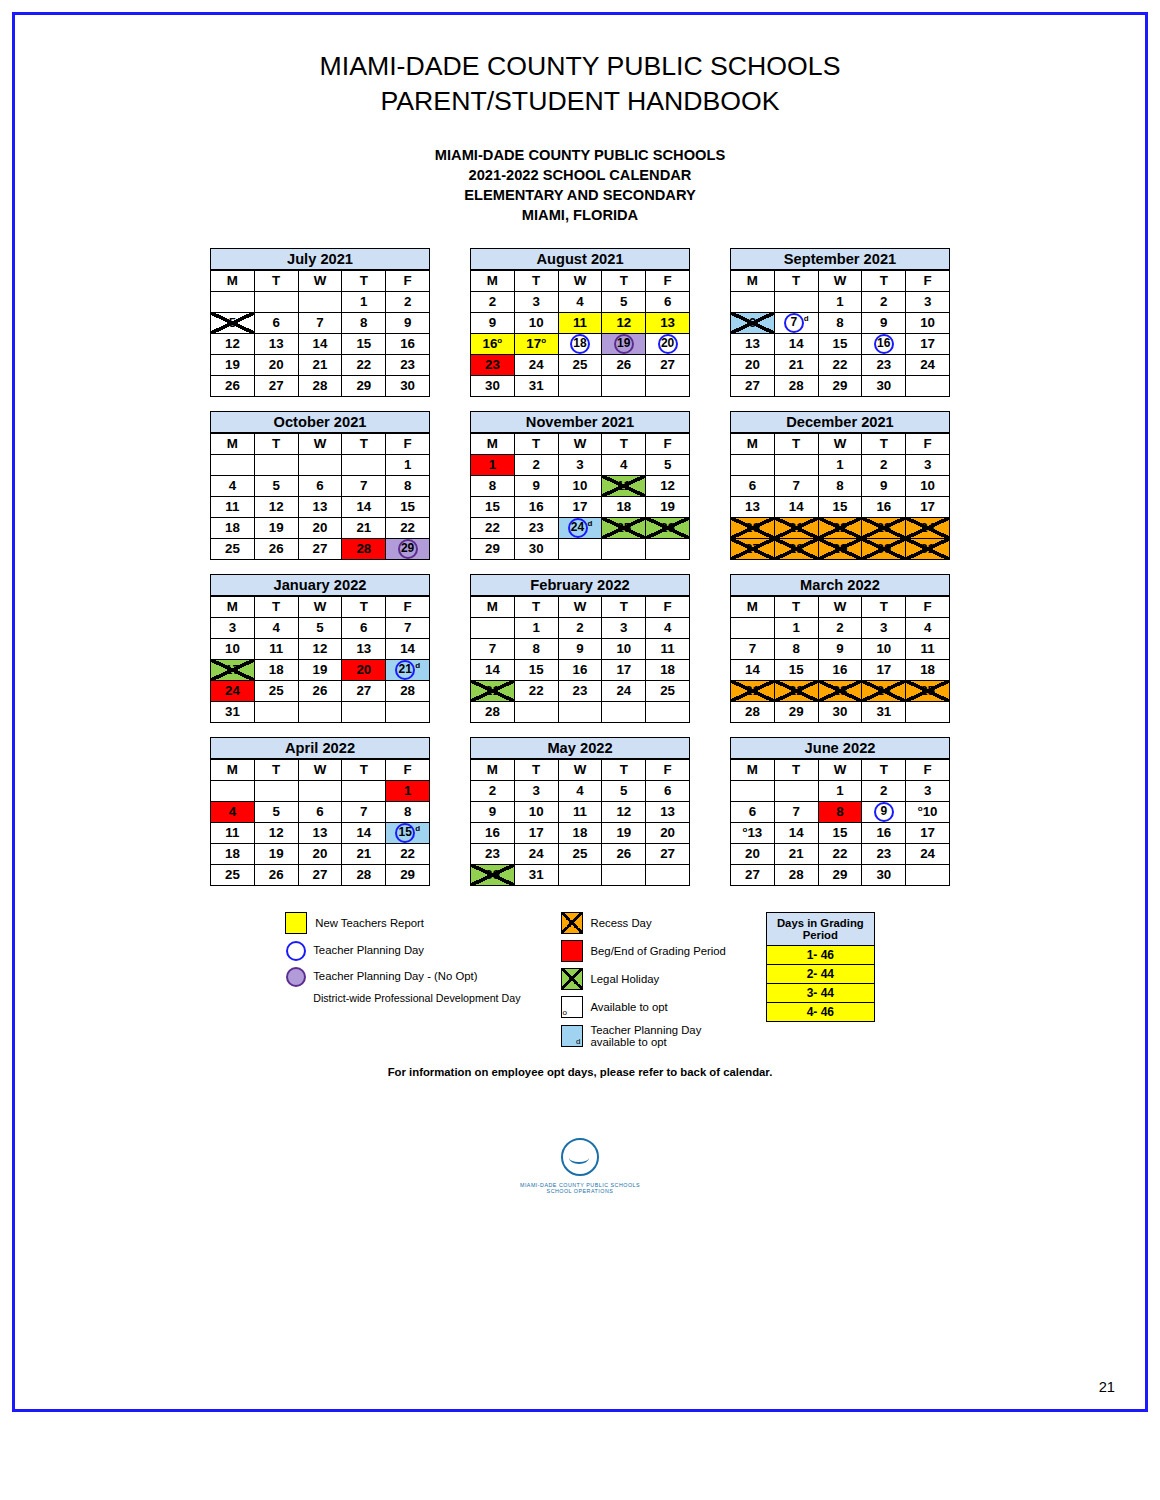MIAMI-DADE COUNTY PUBLIC SCHOOLS
PARENT/STUDENT HANDBOOK
MIAMI-DADE COUNTY PUBLIC SCHOOLS
2021-2022 SCHOOL CALENDAR
ELEMENTARY AND SECONDARY
MIAMI, FLORIDA
July 2021
| M | T | W | T | F |
| --- | --- | --- | --- | --- |
| | | | 1 | 2 |
| 5 | 6 | 7 | 8 | 9 |
| 12 | 13 | 14 | 15 | 16 |
| 19 | 20 | 21 | 22 | 23 |
| 26 | 27 | 28 | 29 | 30 |
August 2021
| M | T | W | T | F |
| --- | --- | --- | --- | --- |
| 2 | 3 | 4 | 5 | 6 |
| 9 | 10 | 11 | 12 | 13 |
| 16 o | 17 o | 18 | 19 | 20 |
| 23 | 24 | 25 | 26 | 27 |
| 30 | 31 | | | |
September 2021
| M | T | W | T | F |
| --- | --- | --- | --- | --- |
| | | 1 | 2 | 3 |
| 6 | 7 d | 8 | 9 | 10 |
| 13 | 14 | 15 | 16 | 17 |
| 20 | 21 | 22 | 23 | 24 |
| 27 | 28 | 29 | 30 | |
October 2021
| M | T | W | T | F |
| --- | --- | --- | --- | --- |
| | | | | 1 |
| 4 | 5 | 6 | 7 | 8 |
| 11 | 12 | 13 | 14 | 15 |
| 18 | 19 | 20 | 21 | 22 |
| 25 | 26 | 27 | 28 | 29 |
November 2021
| M | T | W | T | F |
| --- | --- | --- | --- | --- |
| 1 | 2 | 3 | 4 | 5 |
| 8 | 9 | 10 | 11 | 12 |
| 15 | 16 | 17 | 18 | 19 |
| 22 | 23 | 24 d | 25 | 26 |
| 29 | 30 | | | |
December 2021
| M | T | W | T | F |
| --- | --- | --- | --- | --- |
| | | 1 | 2 | 3 |
| 6 | 7 | 8 | 9 | 10 |
| 13 | 14 | 15 | 16 | 17 |
| 20 | 21 | 22 | 23 | 24 |
| 27 | 28 | 29 | 30 | 31 |
January 2022
| M | T | W | T | F |
| --- | --- | --- | --- | --- |
| 3 | 4 | 5 | 6 | 7 |
| 10 | 11 | 12 | 13 | 14 |
| 17 | 18 | 19 | 20 | 21 d |
| 24 | 25 | 26 | 27 | 28 |
| 31 | | | | |
February 2022
| M | T | W | T | F |
| --- | --- | --- | --- | --- |
| | 1 | 2 | 3 | 4 |
| 7 | 8 | 9 | 10 | 11 |
| 14 | 15 | 16 | 17 | 18 |
| 21 | 22 | 23 | 24 | 25 |
| 28 | | | | |
March 2022
| M | T | W | T | F |
| --- | --- | --- | --- | --- |
| | 1 | 2 | 3 | 4 |
| 7 | 8 | 9 | 10 | 11 |
| 14 | 15 | 16 | 17 | 18 |
| 21 | 22 | 23 | 24 | 25 |
| 28 | 29 | 30 | 31 | |
April 2022
| M | T | W | T | F |
| --- | --- | --- | --- | --- |
| | | | | 1 |
| 4 | 5 | 6 | 7 | 8 |
| 11 | 12 | 13 | 14 | 15 d |
| 18 | 19 | 20 | 21 | 22 |
| 25 | 26 | 27 | 28 | 29 |
May 2022
| M | T | W | T | F |
| --- | --- | --- | --- | --- |
| 2 | 3 | 4 | 5 | 6 |
| 9 | 10 | 11 | 12 | 13 |
| 16 | 17 | 18 | 19 | 20 |
| 23 | 24 | 25 | 26 | 27 |
| 30 | 31 | | | |
June 2022
| M | T | W | T | F |
| --- | --- | --- | --- | --- |
| | | 1 | 2 | 3 |
| 6 | 7 | 8 | 9 | o 10 |
| o 13 | 14 | 15 | 16 | 17 |
| 20 | 21 | 22 | 23 | 24 |
| 27 | 28 | 29 | 30 | |
New Teachers Report
Teacher Planning Day
Teacher Planning Day - (No Opt)
District-wide Professional Development Day
Recess Day
Beg/End of Grading Period
Legal Holiday
oAvailable to opt
dTeacher Planning Day
available to opt
| Days in Grading Period |
| --- |
| 1- 46 |
| 2- 44 |
| 3- 44 |
| 4- 46 |
For information on employee opt days, please refer to back of calendar.
MIAMI-DADE COUNTY PUBLIC SCHOOLS
SCHOOL OPERATIONS
21